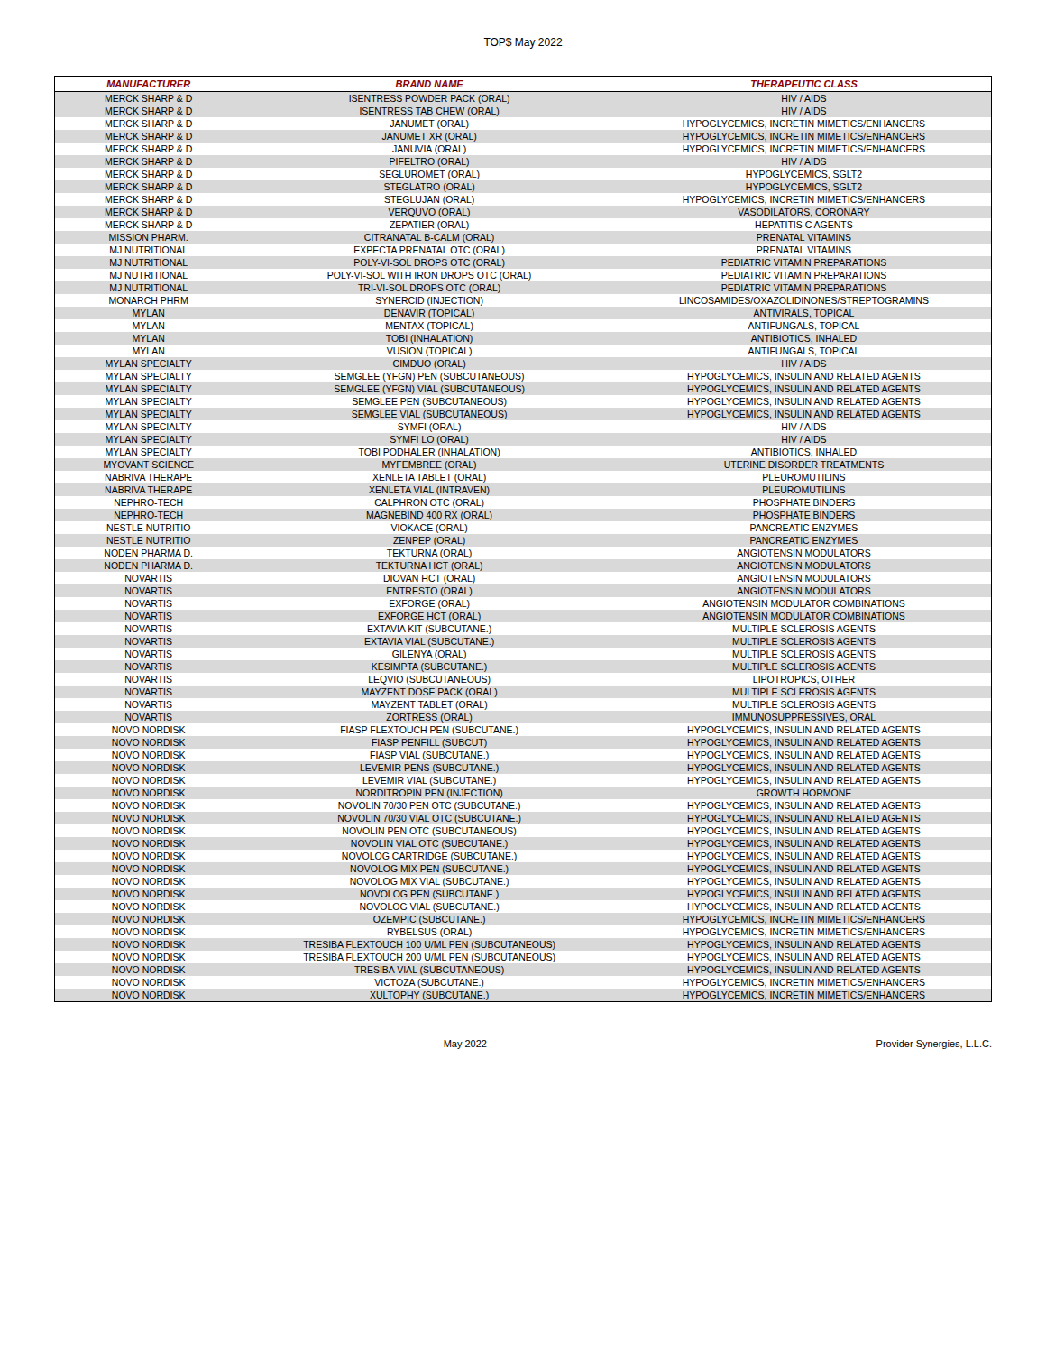TOP$ May 2022
| MANUFACTURER | BRAND NAME | THERAPEUTIC CLASS |
| --- | --- | --- |
| MERCK SHARP & D | ISENTRESS POWDER PACK (ORAL) | HIV / AIDS |
| MERCK SHARP & D | ISENTRESS TAB CHEW (ORAL) | HIV / AIDS |
| MERCK SHARP & D | JANUMET (ORAL) | HYPOGLYCEMICS, INCRETIN MIMETICS/ENHANCERS |
| MERCK SHARP & D | JANUMET XR (ORAL) | HYPOGLYCEMICS, INCRETIN MIMETICS/ENHANCERS |
| MERCK SHARP & D | JANUVIA (ORAL) | HYPOGLYCEMICS, INCRETIN MIMETICS/ENHANCERS |
| MERCK SHARP & D | PIFELTRO (ORAL) | HIV / AIDS |
| MERCK SHARP & D | SEGLUROMET (ORAL) | HYPOGLYCEMICS, SGLT2 |
| MERCK SHARP & D | STEGLATRO (ORAL) | HYPOGLYCEMICS, SGLT2 |
| MERCK SHARP & D | STEGLUJAN (ORAL) | HYPOGLYCEMICS, INCRETIN MIMETICS/ENHANCERS |
| MERCK SHARP & D | VERQUVO (ORAL) | VASODILATORS, CORONARY |
| MERCK SHARP & D | ZEPATIER (ORAL) | HEPATITIS C AGENTS |
| MISSION PHARM. | CITRANATAL B-CALM (ORAL) | PRENATAL VITAMINS |
| MJ NUTRITIONAL | EXPECTA PRENATAL OTC (ORAL) | PRENATAL VITAMINS |
| MJ NUTRITIONAL | POLY-VI-SOL DROPS OTC (ORAL) | PEDIATRIC VITAMIN PREPARATIONS |
| MJ NUTRITIONAL | POLY-VI-SOL WITH IRON DROPS OTC (ORAL) | PEDIATRIC VITAMIN PREPARATIONS |
| MJ NUTRITIONAL | TRI-VI-SOL DROPS OTC (ORAL) | PEDIATRIC VITAMIN PREPARATIONS |
| MONARCH PHRM | SYNERCID (INJECTION) | LINCOSAMIDES/OXAZOLIDINONES/STREPTOGRAMINS |
| MYLAN | DENAVIR (TOPICAL) | ANTIVIRALS, TOPICAL |
| MYLAN | MENTAX (TOPICAL) | ANTIFUNGALS, TOPICAL |
| MYLAN | TOBI (INHALATION) | ANTIBIOTICS, INHALED |
| MYLAN | VUSION (TOPICAL) | ANTIFUNGALS, TOPICAL |
| MYLAN SPECIALTY | CIMDUO (ORAL) | HIV / AIDS |
| MYLAN SPECIALTY | SEMGLEE (YFGN) PEN (SUBCUTANEOUS) | HYPOGLYCEMICS, INSULIN AND RELATED AGENTS |
| MYLAN SPECIALTY | SEMGLEE (YFGN) VIAL (SUBCUTANEOUS) | HYPOGLYCEMICS, INSULIN AND RELATED AGENTS |
| MYLAN SPECIALTY | SEMGLEE PEN (SUBCUTANEOUS) | HYPOGLYCEMICS, INSULIN AND RELATED AGENTS |
| MYLAN SPECIALTY | SEMGLEE VIAL (SUBCUTANEOUS) | HYPOGLYCEMICS, INSULIN AND RELATED AGENTS |
| MYLAN SPECIALTY | SYMFI (ORAL) | HIV / AIDS |
| MYLAN SPECIALTY | SYMFI LO (ORAL) | HIV / AIDS |
| MYLAN SPECIALTY | TOBI PODHALER (INHALATION) | ANTIBIOTICS, INHALED |
| MYOVANT SCIENCE | MYFEMBREE (ORAL) | UTERINE DISORDER TREATMENTS |
| NABRIVA THERAPE | XENLETA TABLET (ORAL) | PLEUROMUTILINS |
| NABRIVA THERAPE | XENLETA VIAL (INTRAVEN) | PLEUROMUTILINS |
| NEPHRO-TECH | CALPHRON OTC (ORAL) | PHOSPHATE BINDERS |
| NEPHRO-TECH | MAGNEBIND 400 RX (ORAL) | PHOSPHATE BINDERS |
| NESTLE NUTRITIO | VIOKACE (ORAL) | PANCREATIC ENZYMES |
| NESTLE NUTRITIO | ZENPEP (ORAL) | PANCREATIC ENZYMES |
| NODEN PHARMA D. | TEKTURNA (ORAL) | ANGIOTENSIN MODULATORS |
| NODEN PHARMA D. | TEKTURNA HCT (ORAL) | ANGIOTENSIN MODULATORS |
| NOVARTIS | DIOVAN HCT (ORAL) | ANGIOTENSIN MODULATORS |
| NOVARTIS | ENTRESTO (ORAL) | ANGIOTENSIN MODULATORS |
| NOVARTIS | EXFORGE (ORAL) | ANGIOTENSIN MODULATOR COMBINATIONS |
| NOVARTIS | EXFORGE HCT (ORAL) | ANGIOTENSIN MODULATOR COMBINATIONS |
| NOVARTIS | EXTAVIA KIT (SUBCUTANE.) | MULTIPLE SCLEROSIS AGENTS |
| NOVARTIS | EXTAVIA VIAL (SUBCUTANE.) | MULTIPLE SCLEROSIS AGENTS |
| NOVARTIS | GILENYA (ORAL) | MULTIPLE SCLEROSIS AGENTS |
| NOVARTIS | KESIMPTA (SUBCUTANE.) | MULTIPLE SCLEROSIS AGENTS |
| NOVARTIS | LEQVIO (SUBCUTANEOUS) | LIPOTROPICS, OTHER |
| NOVARTIS | MAYZENT DOSE PACK (ORAL) | MULTIPLE SCLEROSIS AGENTS |
| NOVARTIS | MAYZENT TABLET (ORAL) | MULTIPLE SCLEROSIS AGENTS |
| NOVARTIS | ZORTRESS (ORAL) | IMMUNOSUPPRESSIVES, ORAL |
| NOVO NORDISK | FIASP FLEXTOUCH PEN (SUBCUTANE.) | HYPOGLYCEMICS, INSULIN AND RELATED AGENTS |
| NOVO NORDISK | FIASP PENFILL (SUBCUT) | HYPOGLYCEMICS, INSULIN AND RELATED AGENTS |
| NOVO NORDISK | FIASP VIAL (SUBCUTANE.) | HYPOGLYCEMICS, INSULIN AND RELATED AGENTS |
| NOVO NORDISK | LEVEMIR PENS (SUBCUTANE.) | HYPOGLYCEMICS, INSULIN AND RELATED AGENTS |
| NOVO NORDISK | LEVEMIR VIAL (SUBCUTANE.) | HYPOGLYCEMICS, INSULIN AND RELATED AGENTS |
| NOVO NORDISK | NORDITROPIN PEN (INJECTION) | GROWTH HORMONE |
| NOVO NORDISK | NOVOLIN 70/30 PEN OTC (SUBCUTANE.) | HYPOGLYCEMICS, INSULIN AND RELATED AGENTS |
| NOVO NORDISK | NOVOLIN 70/30 VIAL OTC (SUBCUTANE.) | HYPOGLYCEMICS, INSULIN AND RELATED AGENTS |
| NOVO NORDISK | NOVOLIN PEN OTC (SUBCUTANEOUS) | HYPOGLYCEMICS, INSULIN AND RELATED AGENTS |
| NOVO NORDISK | NOVOLIN VIAL OTC (SUBCUTANE.) | HYPOGLYCEMICS, INSULIN AND RELATED AGENTS |
| NOVO NORDISK | NOVOLOG CARTRIDGE (SUBCUTANE.) | HYPOGLYCEMICS, INSULIN AND RELATED AGENTS |
| NOVO NORDISK | NOVOLOG MIX PEN (SUBCUTANE.) | HYPOGLYCEMICS, INSULIN AND RELATED AGENTS |
| NOVO NORDISK | NOVOLOG MIX VIAL (SUBCUTANE.) | HYPOGLYCEMICS, INSULIN AND RELATED AGENTS |
| NOVO NORDISK | NOVOLOG PEN (SUBCUTANE.) | HYPOGLYCEMICS, INSULIN AND RELATED AGENTS |
| NOVO NORDISK | NOVOLOG VIAL (SUBCUTANE.) | HYPOGLYCEMICS, INSULIN AND RELATED AGENTS |
| NOVO NORDISK | OZEMPIC (SUBCUTANE.) | HYPOGLYCEMICS, INCRETIN MIMETICS/ENHANCERS |
| NOVO NORDISK | RYBELSUS (ORAL) | HYPOGLYCEMICS, INCRETIN MIMETICS/ENHANCERS |
| NOVO NORDISK | TRESIBA FLEXTOUCH 100 U/ML PEN (SUBCUTANEOUS) | HYPOGLYCEMICS, INSULIN AND RELATED AGENTS |
| NOVO NORDISK | TRESIBA FLEXTOUCH 200 U/ML PEN (SUBCUTANEOUS) | HYPOGLYCEMICS, INSULIN AND RELATED AGENTS |
| NOVO NORDISK | TRESIBA VIAL (SUBCUTANEOUS) | HYPOGLYCEMICS, INSULIN AND RELATED AGENTS |
| NOVO NORDISK | VICTOZA (SUBCUTANE.) | HYPOGLYCEMICS, INCRETIN MIMETICS/ENHANCERS |
| NOVO NORDISK | XULTOPHY (SUBCUTANE.) | HYPOGLYCEMICS, INCRETIN MIMETICS/ENHANCERS |
May 2022
Provider Synergies, L.L.C.